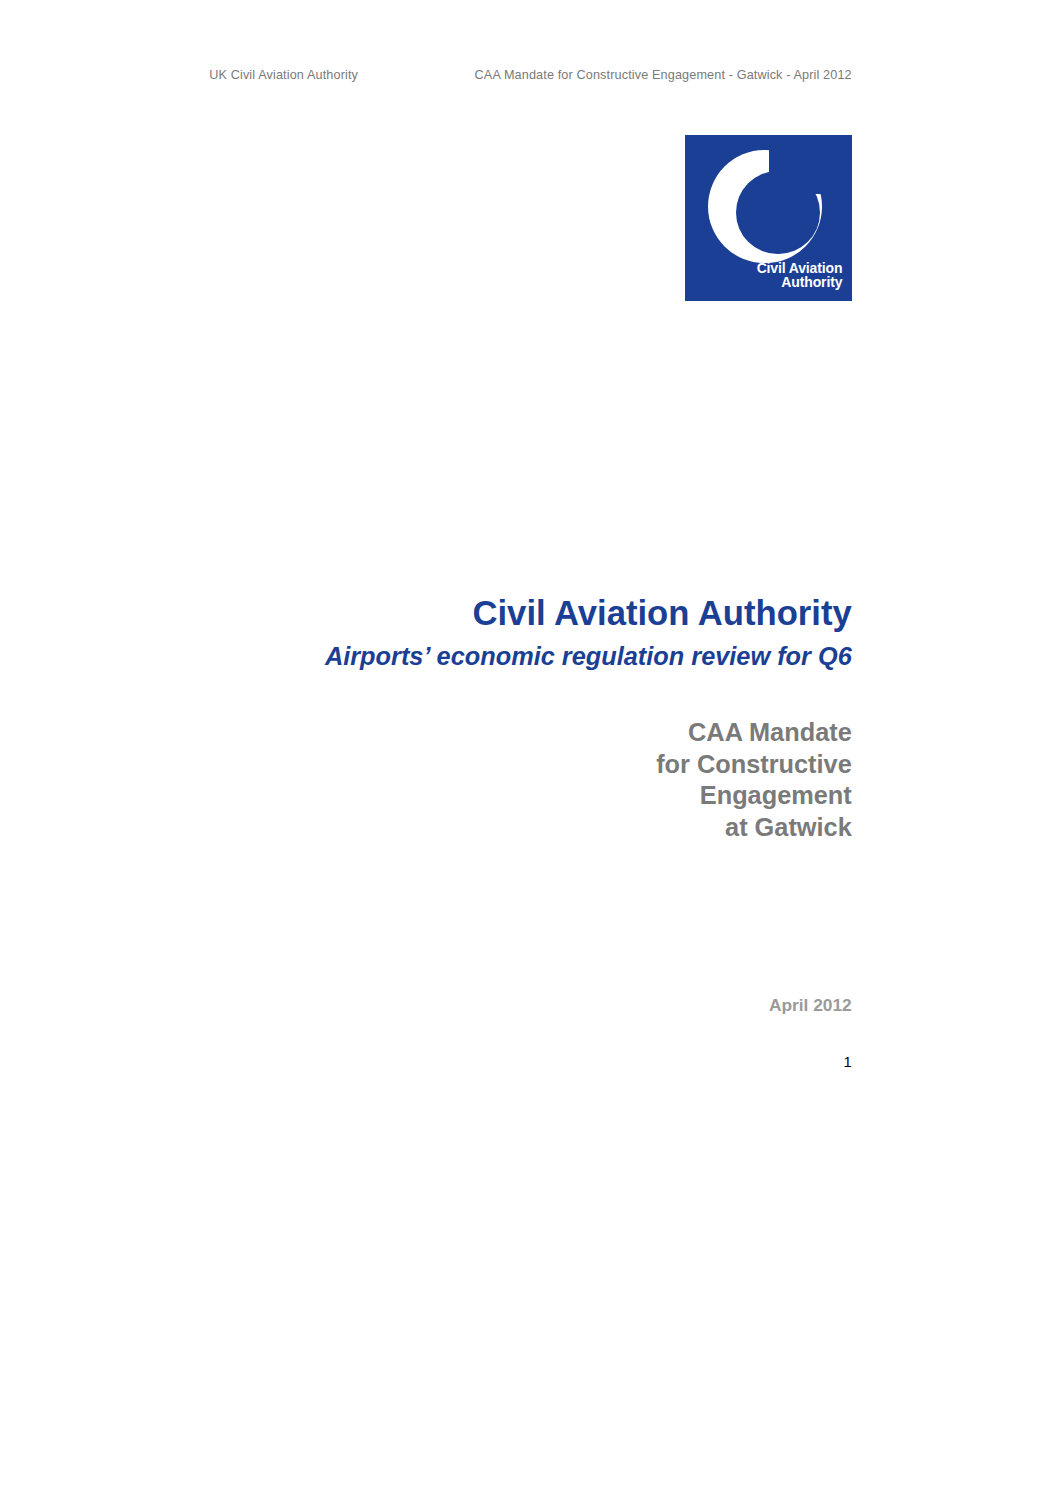UK Civil Aviation Authority
CAA Mandate for Constructive Engagement - Gatwick - April 2012
Civil Aviation
Authority
Civil Aviation Authority
Airports’ economic regulation review for Q6
CAA Mandate
for Constructive
Engagement
at Gatwick
April 2012
1